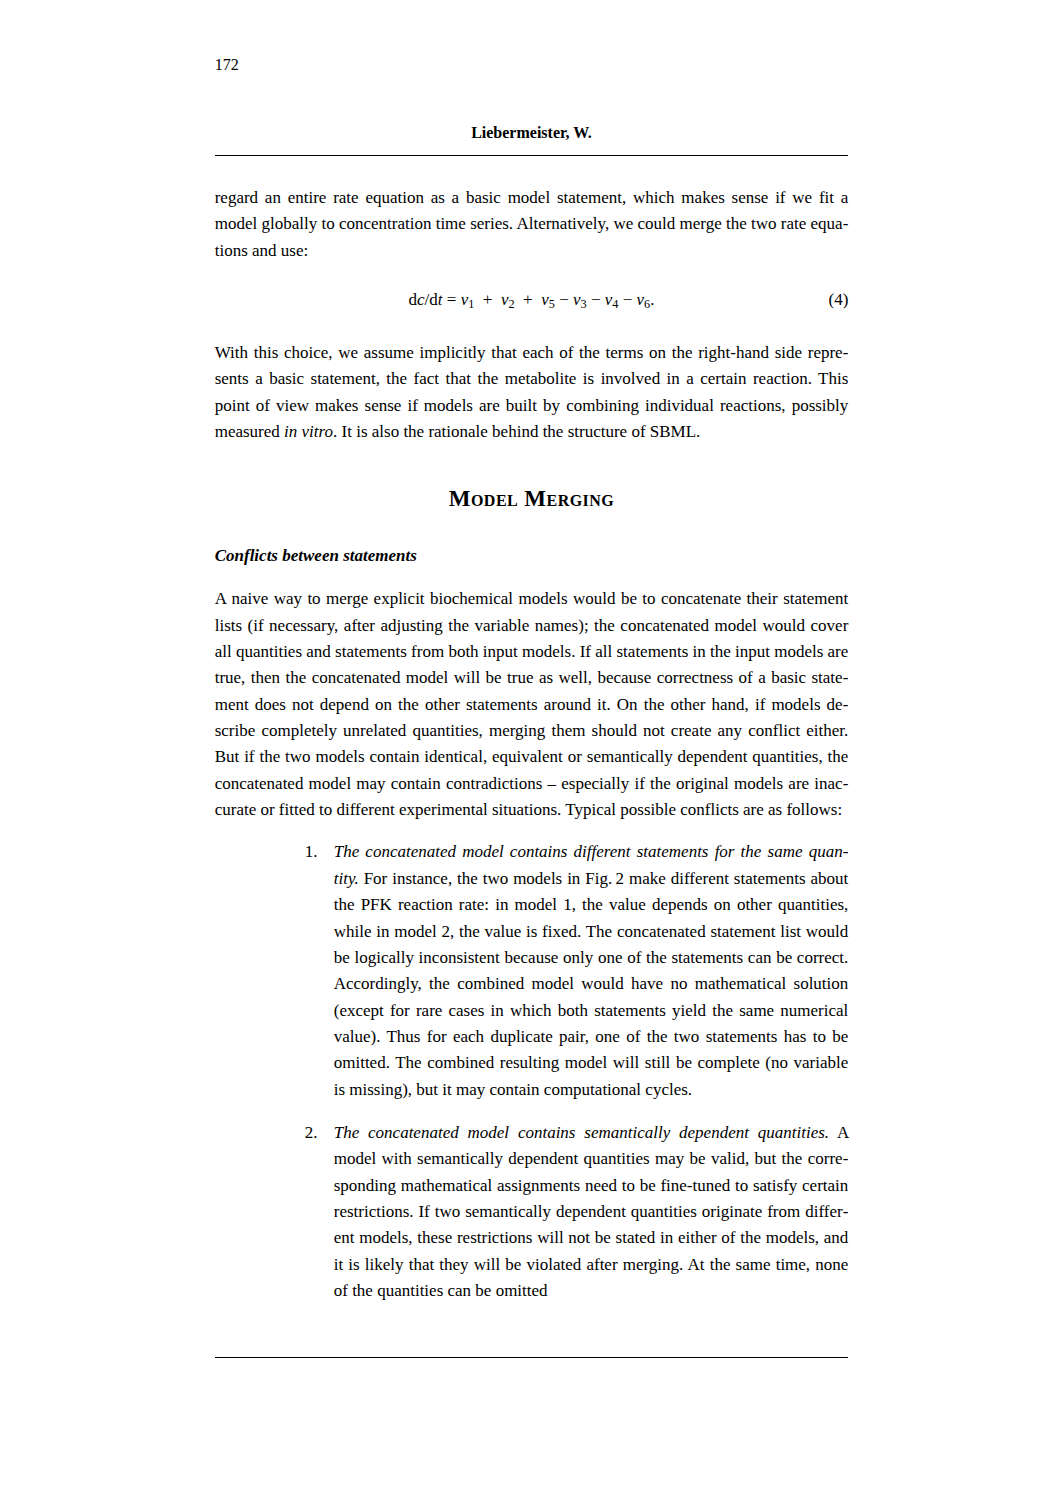172
Liebermeister, W.
regard an entire rate equation as a basic model statement, which makes sense if we fit a model globally to concentration time series. Alternatively, we could merge the two rate equations and use:
dc/dt = v1 + v2 + v5 − v3 − v4 − v6. (4)
With this choice, we assume implicitly that each of the terms on the right-hand side represents a basic statement, the fact that the metabolite is involved in a certain reaction. This point of view makes sense if models are built by combining individual reactions, possibly measured in vitro. It is also the rationale behind the structure of SBML.
Model Merging
Conflicts between statements
A naive way to merge explicit biochemical models would be to concatenate their statement lists (if necessary, after adjusting the variable names); the concatenated model would cover all quantities and statements from both input models. If all statements in the input models are true, then the concatenated model will be true as well, because correctness of a basic statement does not depend on the other statements around it. On the other hand, if models describe completely unrelated quantities, merging them should not create any conflict either. But if the two models contain identical, equivalent or semantically dependent quantities, the concatenated model may contain contradictions – especially if the original models are in­accurate or fitted to different experimental situations. Typical possible conflicts are as follows:
The concatenated model contains different statements for the same quantity. For instance, the two models in Fig. 2 make different statements about the PFK reaction rate: in model 1, the value depends on other quantities, while in model 2, the value is fixed. The concatenated statement list would be logically incon­sistent because only one of the statements can be correct. Accordingly, the com­bined model would have no mathematical solution (except for rare cases in which both statements yield the same numerical value). Thus for each duplicate pair, one of the two statements has to be omitted. The combined resulting model will still be complete (no variable is missing), but it may contain computational cycles.
The concatenated model contains semantically dependent quantities. A model with semantically dependent quantities may be valid, but the corresponding mathematical assignments need to be fine-tuned to satisfy certain restrictions. If two semantically dependent quantities originate from different models, these re­strictions will not be stated in either of the models, and it is likely that they will be violated after merging. At the same time, none of the quantities can be omitted